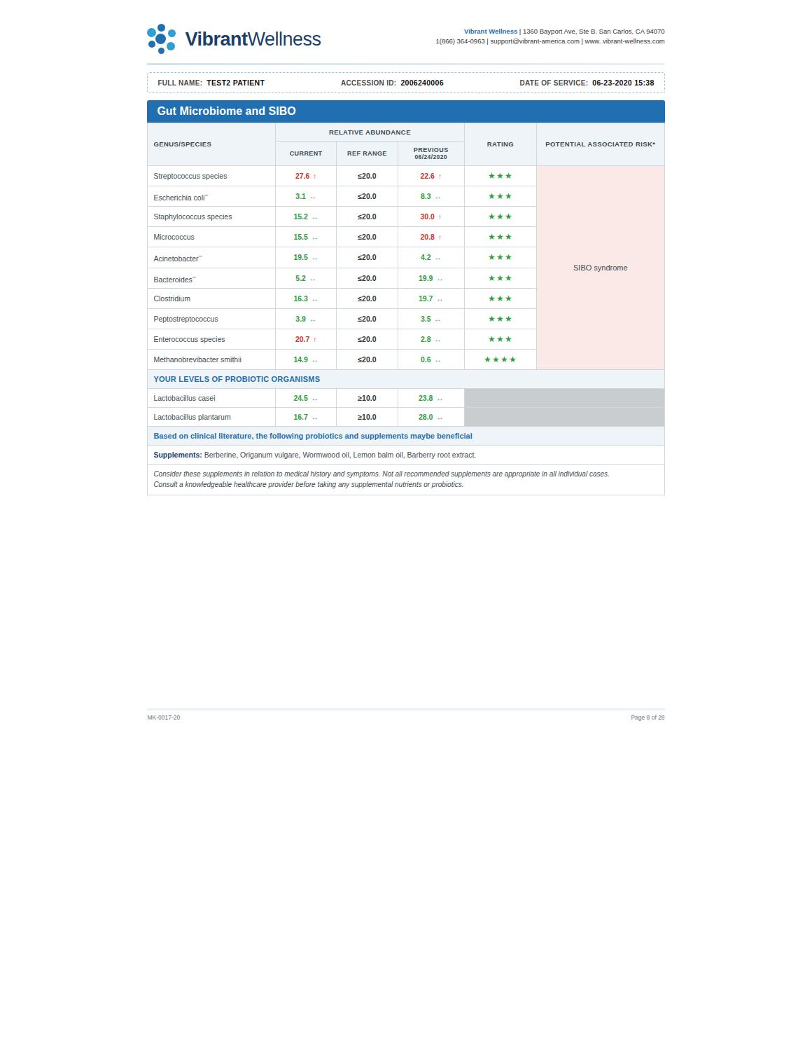Vibrant Wellness
Vibrant Wellness | 1360 Bayport Ave, Ste B. San Carlos, CA 94070
1(866) 364-0963 | support@vibrant-america.com | www. vibrant-wellness.com
FULL NAME: TEST2 PATIENT
ACCESSION ID: 2006240006
DATE OF SERVICE: 06-23-2020 15:38
Gut Microbiome and SIBO
| GENUS/SPECIES | RELATIVE ABUNDANCE | RATING | POTENTIAL ASSOCIATED RISK* |
| --- | --- | --- | --- |
| CURRENT | REF RANGE | PREVIOUS 06/24/2020 |
| Streptococcus species | 27.6 ↑ | ≤20.0 | 22.6 ↑ | ★★★ | SIBO syndrome |
| Escherichia coli – | 3.1 ↔ | ≤20.0 | 8.3 ↔ | ★★★ |
| Staphylococcus species | 15.2 ↔ | ≤20.0 | 30.0 ↑ | ★★★ |
| Micrococcus | 15.5 ↔ | ≤20.0 | 20.8 ↑ | ★★★ |
| Acinetobacter – | 19.5 ↔ | ≤20.0 | 4.2 ↔ | ★★★ |
| Bacteroides – | 5.2 ↔ | ≤20.0 | 19.9 ↔ | ★★★ |
| Clostridium | 16.3 ↔ | ≤20.0 | 19.7 ↔ | ★★★ |
| Peptostreptococcus | 3.9 ↔ | ≤20.0 | 3.5 ↔ | ★★★ |
| Enterococcus species | 20.7 ↑ | ≤20.0 | 2.8 ↔ | ★★★ |
| Methanobrevibacter smithii | 14.9 ↔ | ≤20.0 | 0.6 ↔ | ★★★★ |
| YOUR LEVELS OF PROBIOTIC ORGANISMS |
| Lactobacillus casei | 24.5 ↔ | ≥10.0 | 23.8 ↔ | |
| Lactobacillus plantarum | 16.7 ↔ | ≥10.0 | 28.0 ↔ | |
| Based on clinical literature, the following probiotics and supplements maybe beneficial |
| Supplements: Berberine, Origanum vulgare, Wormwood oil, Lemon balm oil, Barberry root extract. |
| Consider these supplements in relation to medical history and symptoms. Not all recommended supplements are appropriate in all individual cases. Consult a knowledgeable healthcare provider before taking any supplemental nutrients or probiotics. |
MK-0017-20
Page 8 of 28